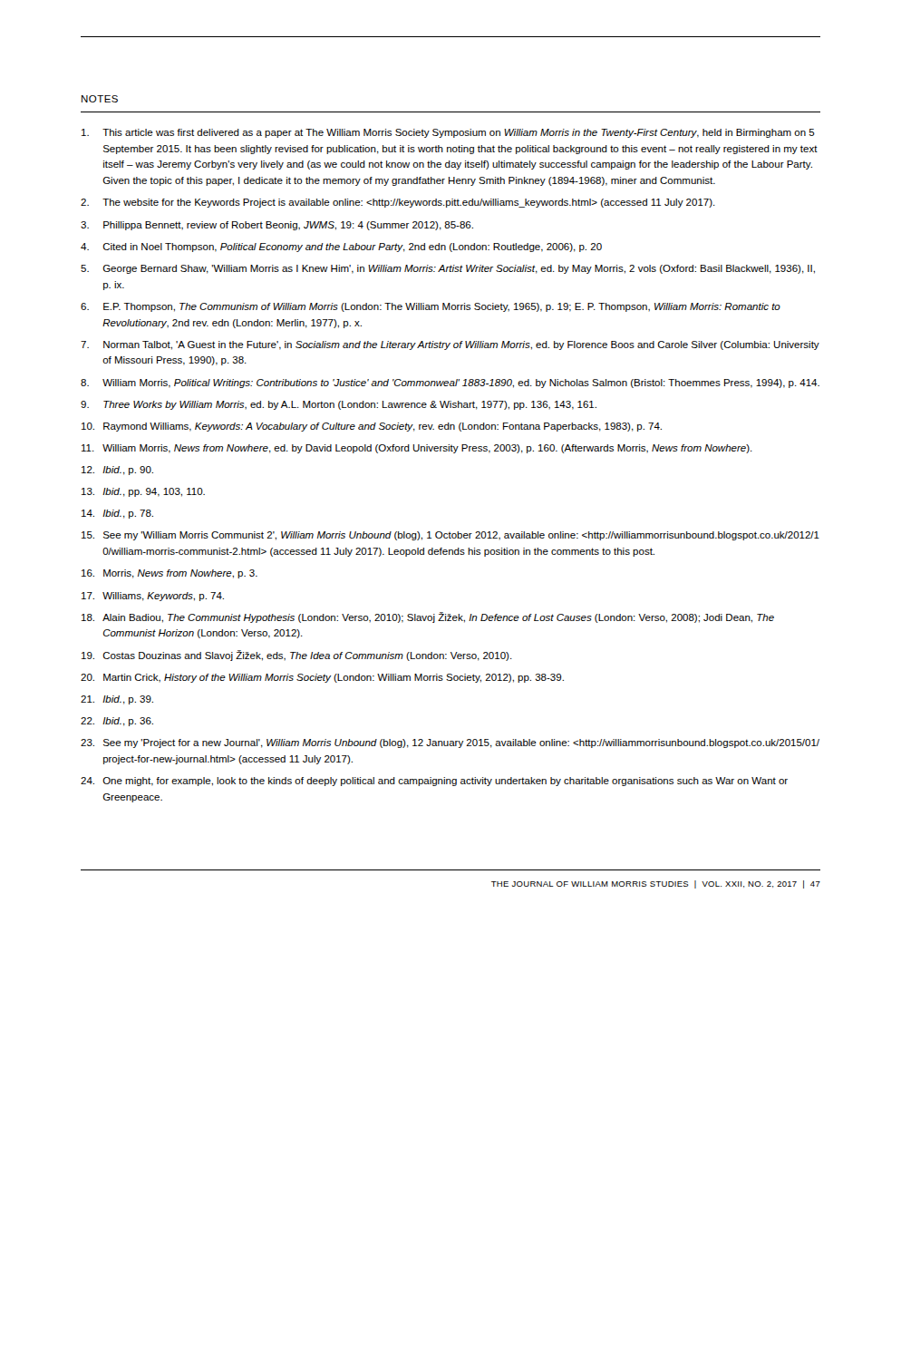NOTES
This article was first delivered as a paper at The William Morris Society Symposium on William Morris in the Twenty-First Century, held in Birmingham on 5 September 2015. It has been slightly revised for publication, but it is worth noting that the political background to this event – not really registered in my text itself – was Jeremy Corbyn's very lively and (as we could not know on the day itself) ultimately successful campaign for the leadership of the Labour Party. Given the topic of this paper, I dedicate it to the memory of my grandfather Henry Smith Pinkney (1894-1968), miner and Communist.
The website for the Keywords Project is available online: <http://keywords.pitt.edu/williams_keywords.html> (accessed 11 July 2017).
Phillippa Bennett, review of Robert Beonig, JWMS, 19: 4 (Summer 2012), 85-86.
Cited in Noel Thompson, Political Economy and the Labour Party, 2nd edn (London: Routledge, 2006), p. 20
George Bernard Shaw, 'William Morris as I Knew Him', in William Morris: Artist Writer Socialist, ed. by May Morris, 2 vols (Oxford: Basil Blackwell, 1936), II, p. ix.
E.P. Thompson, The Communism of William Morris (London: The William Morris Society, 1965), p. 19; E. P. Thompson, William Morris: Romantic to Revolutionary, 2nd rev. edn (London: Merlin, 1977), p. x.
Norman Talbot, 'A Guest in the Future', in Socialism and the Literary Artistry of William Morris, ed. by Florence Boos and Carole Silver (Columbia: University of Missouri Press, 1990), p. 38.
William Morris, Political Writings: Contributions to 'Justice' and 'Commonweal' 1883-1890, ed. by Nicholas Salmon (Bristol: Thoemmes Press, 1994), p. 414.
Three Works by William Morris, ed. by A.L. Morton (London: Lawrence & Wishart, 1977), pp. 136, 143, 161.
Raymond Williams, Keywords: A Vocabulary of Culture and Society, rev. edn (London: Fontana Paperbacks, 1983), p. 74.
William Morris, News from Nowhere, ed. by David Leopold (Oxford University Press, 2003), p. 160. (Afterwards Morris, News from Nowhere).
Ibid., p. 90.
Ibid., pp. 94, 103, 110.
Ibid., p. 78.
See my 'William Morris Communist 2', William Morris Unbound (blog), 1 October 2012, available online: <http://williammorrisunbound.blogspot.co.uk/2012/10/william-morris-communist-2.html> (accessed 11 July 2017). Leopold defends his position in the comments to this post.
Morris, News from Nowhere, p. 3.
Williams, Keywords, p. 74.
Alain Badiou, The Communist Hypothesis (London: Verso, 2010); Slavoj Žižek, In Defence of Lost Causes (London: Verso, 2008); Jodi Dean, The Communist Horizon (London: Verso, 2012).
Costas Douzinas and Slavoj Žižek, eds, The Idea of Communism (London: Verso, 2010).
Martin Crick, History of the William Morris Society (London: William Morris Society, 2012), pp. 38-39.
Ibid., p. 39.
Ibid., p. 36.
See my 'Project for a new Journal', William Morris Unbound (blog), 12 January 2015, available online: <http://williammorrisunbound.blogspot.co.uk/2015/01/project-for-new-journal.html> (accessed 11 July 2017).
One might, for example, look to the kinds of deeply political and campaigning activity undertaken by charitable organisations such as War on Want or Greenpeace.
THE JOURNAL OF WILLIAM MORRIS STUDIES | VOL. XXII, NO. 2, 2017 | 47